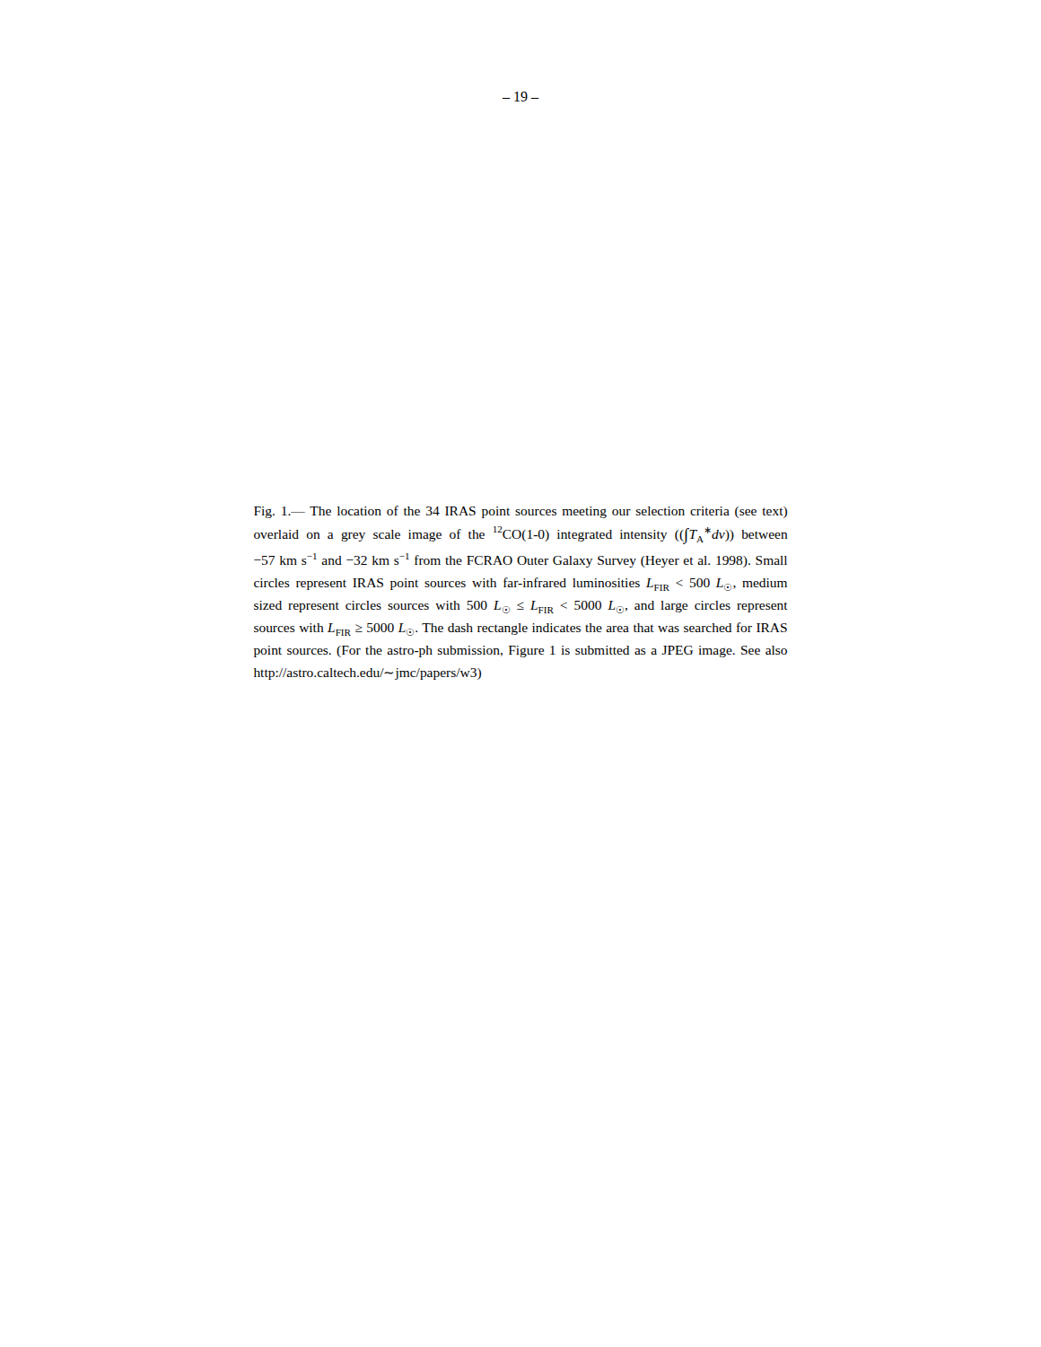– 19 –
Fig. 1.— The location of the 34 IRAS point sources meeting our selection criteria (see text) overlaid on a grey scale image of the 12CO(1-0) integrated intensity ((∫TA∗dv)) between −57 km s−1 and −32 km s−1 from the FCRAO Outer Galaxy Survey (Heyer et al. 1998). Small circles represent IRAS point sources with far-infrared luminosities LFIR < 500 L☉, medium sized represent circles sources with 500 L☉ ≤ LFIR < 5000 L☉, and large circles represent sources with LFIR ≥ 5000 L☉. The dash rectangle indicates the area that was searched for IRAS point sources. (For the astro-ph submission, Figure 1 is submitted as a JPEG image. See also http://astro.caltech.edu/∼jmc/papers/w3)